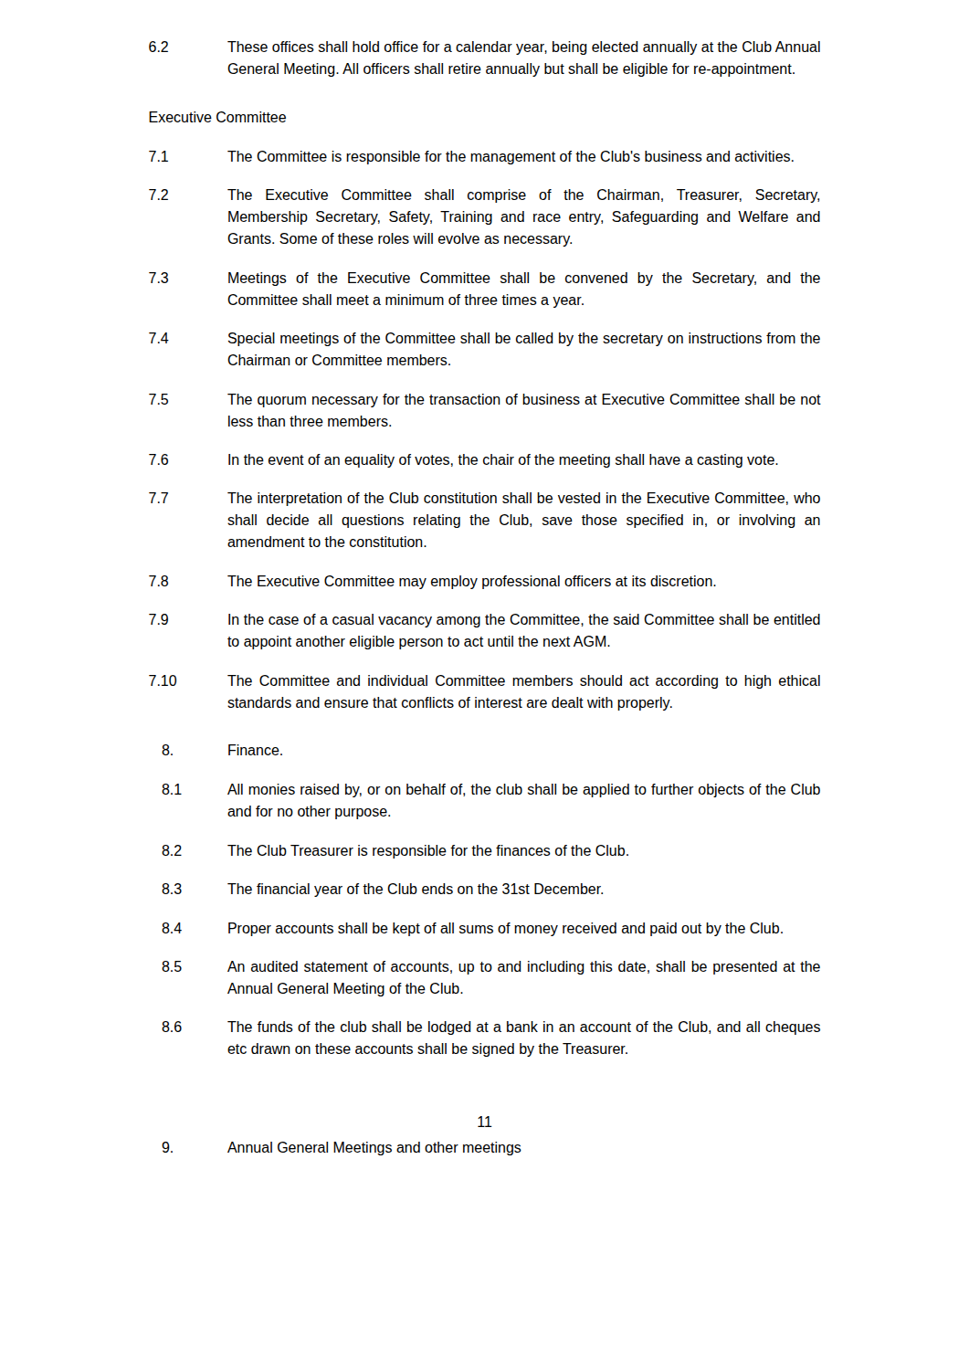6.2
These offices shall hold office for a calendar year, being elected annually at the Club Annual General Meeting. All officers shall retire annually but shall be eligible for re-appointment.
Executive Committee
7.1
The Committee is responsible for the management of the Club's business and activities.
7.2
The Executive Committee shall comprise of the Chairman, Treasurer, Secretary, Membership Secretary, Safety, Training and race entry, Safeguarding and Welfare and Grants. Some of these roles will evolve as necessary.
7.3
Meetings of the Executive Committee shall be convened by the Secretary, and the Committee shall meet a minimum of three times a year.
7.4
Special meetings of the Committee shall be called by the secretary on instructions from the Chairman or Committee members.
7.5
The quorum necessary for the transaction of business at Executive Committee shall be not less than three members.
7.6
In the event of an equality of votes, the chair of the meeting shall have a casting vote.
7.7
The interpretation of the Club constitution shall be vested in the Executive Committee, who shall decide all questions relating the Club, save those specified in, or involving an amendment to the constitution.
7.8
The Executive Committee may employ professional officers at its discretion.
7.9
In the case of a casual vacancy among the Committee, the said Committee shall be entitled to appoint another eligible person to act until the next AGM.
7.10
The Committee and individual Committee members should act according to high ethical standards and ensure that conflicts of interest are dealt with properly.
8.
Finance.
8.1
All monies raised by, or on behalf of, the club shall be applied to further objects of the Club and for no other purpose.
8.2
The Club Treasurer is responsible for the finances of the Club.
8.3
The financial year of the Club ends on the 31st December.
8.4
Proper accounts shall be kept of all sums of money received and paid out by the Club.
8.5
An audited statement of accounts, up to and including this date, shall be presented at the Annual General Meeting of the Club.
8.6
The funds of the club shall be lodged at a bank in an account of the Club, and all cheques etc drawn on these accounts shall be signed by the Treasurer.
11
9.
Annual General Meetings and other meetings